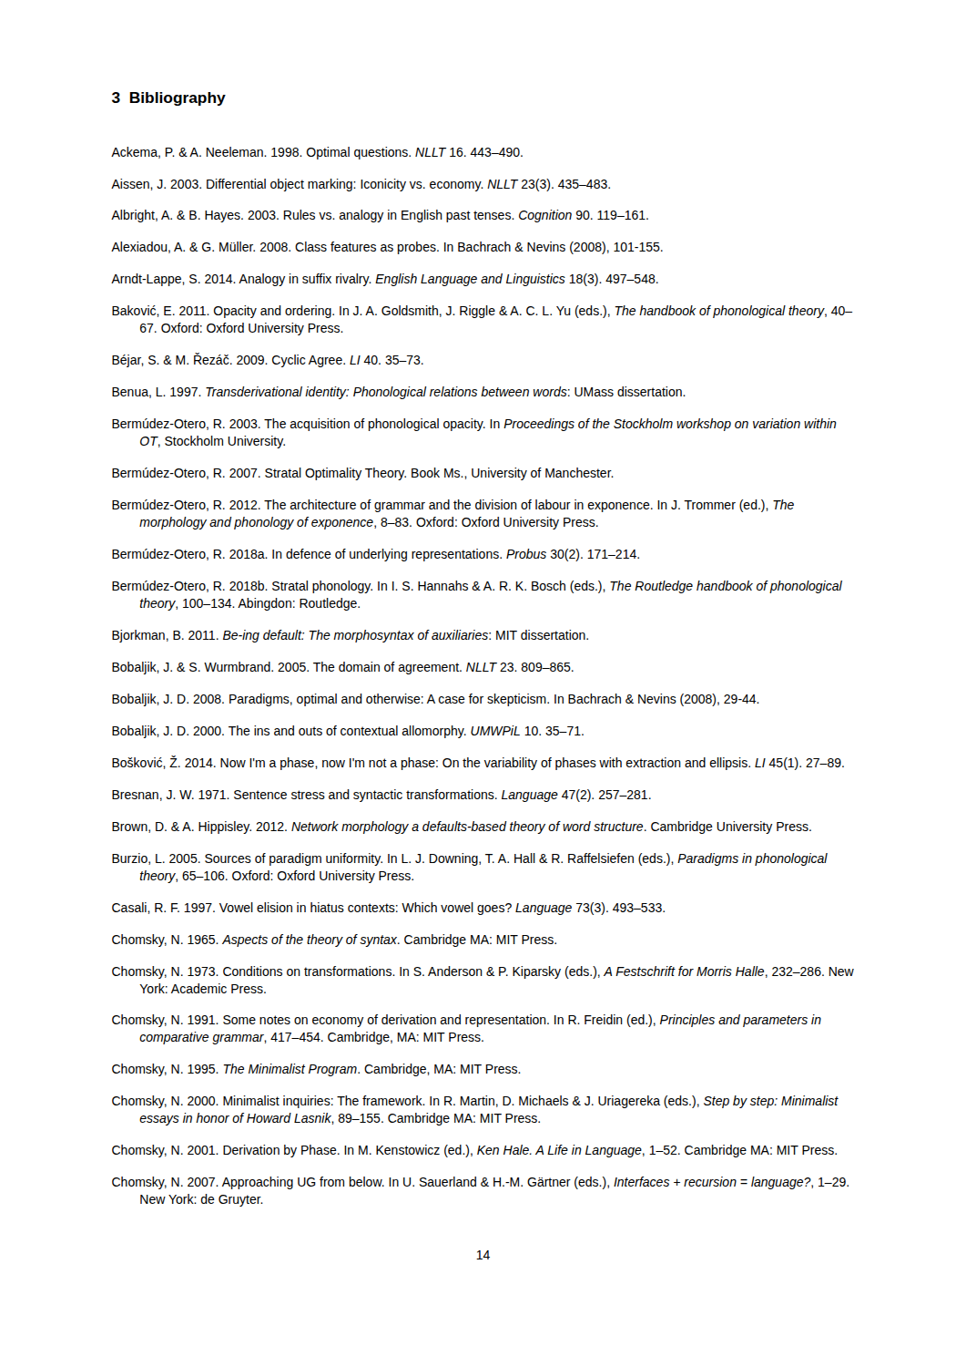3 Bibliography
Ackema, P. & A. Neeleman. 1998. Optimal questions. NLLT 16. 443–490.
Aissen, J. 2003. Differential object marking: Iconicity vs. economy. NLLT 23(3). 435–483.
Albright, A. & B. Hayes. 2003. Rules vs. analogy in English past tenses. Cognition 90. 119–161.
Alexiadou, A. & G. Müller. 2008. Class features as probes. In Bachrach & Nevins (2008), 101-155.
Arndt-Lappe, S. 2014. Analogy in suffix rivalry. English Language and Linguistics 18(3). 497–548.
Baković, E. 2011. Opacity and ordering. In J. A. Goldsmith, J. Riggle & A. C. L. Yu (eds.), The handbook of phonological theory, 40–67. Oxford: Oxford University Press.
Béjar, S. & M. Řezáč. 2009. Cyclic Agree. LI 40. 35–73.
Benua, L. 1997. Transderivational identity: Phonological relations between words: UMass dissertation.
Bermúdez-Otero, R. 2003. The acquisition of phonological opacity. In Proceedings of the Stockholm workshop on variation within OT, Stockholm University.
Bermúdez-Otero, R. 2007. Stratal Optimality Theory. Book Ms., University of Manchester.
Bermúdez-Otero, R. 2012. The architecture of grammar and the division of labour in exponence. In J. Trommer (ed.), The morphology and phonology of exponence, 8–83. Oxford: Oxford University Press.
Bermúdez-Otero, R. 2018a. In defence of underlying representations. Probus 30(2). 171–214.
Bermúdez-Otero, R. 2018b. Stratal phonology. In I. S. Hannahs & A. R. K. Bosch (eds.), The Routledge handbook of phonological theory, 100–134. Abingdon: Routledge.
Bjorkman, B. 2011. Be-ing default: The morphosyntax of auxiliaries: MIT dissertation.
Bobaljik, J. & S. Wurmbrand. 2005. The domain of agreement. NLLT 23. 809–865.
Bobaljik, J. D. 2008. Paradigms, optimal and otherwise: A case for skepticism. In Bachrach & Nevins (2008), 29-44.
Bobaljik, J. D. 2000. The ins and outs of contextual allomorphy. UMWPiL 10. 35–71.
Bošković, Ž. 2014. Now I'm a phase, now I'm not a phase: On the variability of phases with extraction and ellipsis. LI 45(1). 27–89.
Bresnan, J. W. 1971. Sentence stress and syntactic transformations. Language 47(2). 257–281.
Brown, D. & A. Hippisley. 2012. Network morphology a defaults-based theory of word structure. Cambridge University Press.
Burzio, L. 2005. Sources of paradigm uniformity. In L. J. Downing, T. A. Hall & R. Raffelsiefen (eds.), Paradigms in phonological theory, 65–106. Oxford: Oxford University Press.
Casali, R. F. 1997. Vowel elision in hiatus contexts: Which vowel goes? Language 73(3). 493–533.
Chomsky, N. 1965. Aspects of the theory of syntax. Cambridge MA: MIT Press.
Chomsky, N. 1973. Conditions on transformations. In S. Anderson & P. Kiparsky (eds.), A Festschrift for Morris Halle, 232–286. New York: Academic Press.
Chomsky, N. 1991. Some notes on economy of derivation and representation. In R. Freidin (ed.), Principles and parameters in comparative grammar, 417–454. Cambridge, MA: MIT Press.
Chomsky, N. 1995. The Minimalist Program. Cambridge, MA: MIT Press.
Chomsky, N. 2000. Minimalist inquiries: The framework. In R. Martin, D. Michaels & J. Uriagereka (eds.), Step by step: Minimalist essays in honor of Howard Lasnik, 89–155. Cambridge MA: MIT Press.
Chomsky, N. 2001. Derivation by Phase. In M. Kenstowicz (ed.), Ken Hale. A Life in Language, 1–52. Cambridge MA: MIT Press.
Chomsky, N. 2007. Approaching UG from below. In U. Sauerland & H.-M. Gärtner (eds.), Interfaces + recursion = language?, 1–29. New York: de Gruyter.
14